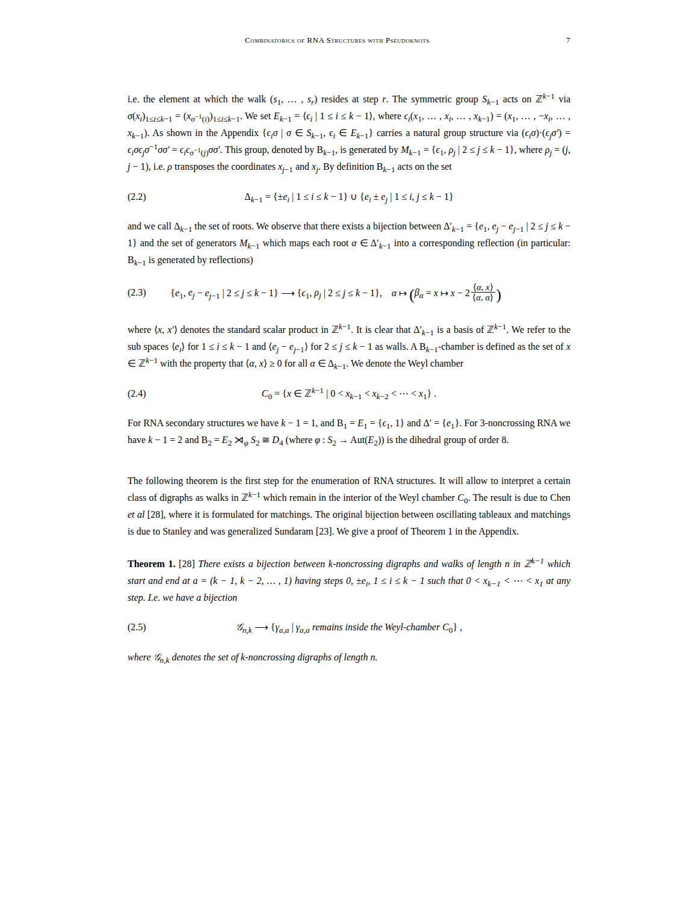Combinatorics of RNA Structures with Pseudoknots 7
i.e. the element at which the walk (s1, … , sr) resides at step r. The symmetric group Sk−1 acts on ℤk−1 via σ(xi)1≤i≤k−1 = (xσ−1(i))1≤i≤k−1. We set Ek−1 = ⟨ϵi | 1 ≤ i ≤ k − 1⟩, where ϵi(x1, … , xi, … , xk−1) = (x1, … , −xi, … , xk−1). As shown in the Appendix {ϵiσ | σ ∈ Sk−1, ϵi ∈ Ek−1} carries a natural group structure via (ϵiσ)·(ϵjσ′) = ϵiσϵjσ−1σσ′ = ϵiϵσ−1(j)σσ′. This group, denoted by Bk−1, is generated by Mk−1 = {ϵ1, ρj | 2 ≤ j ≤ k − 1}, where ρj = (j, j − 1), i.e. ρ transposes the coordinates xj−1 and xj. By definition Bk−1 acts on the set
(2.2) Δk−1 = {±ei | 1 ≤ i ≤ k − 1} ∪ {ei ± ej | 1 ≤ i, j ≤ k − 1}
and we call Δk−1 the set of roots. We observe that there exists a bijection between Δ′k−1 = {e1, ej − ej−1 | 2 ≤ j ≤ k − 1} and the set of generators Mk−1 which maps each root α ∈ Δ′k−1 into a corresponding reflection (in particular: Bk−1 is generated by reflections)
(2.3) {e1, ej − ej−1 | 2 ≤ j ≤ k − 1} ⟶ {ϵ1, ρj | 2 ≤ j ≤ k − 1}, α ↦ (βα = x ↦ x − 2⟨α, x⟩⟨α, α⟩)
where ⟨x, x′⟩ denotes the standard scalar product in ℤk−1. It is clear that Δ′k−1 is a basis of ℤk−1. We refer to the sub spaces ⟨ei⟩ for 1 ≤ i ≤ k − 1 and ⟨ej − ej−1⟩ for 2 ≤ j ≤ k − 1 as walls. A Bk−1-chamber is defined as the set of x ∈ ℤk−1 with the property that ⟨α, x⟩ ≥ 0 for all α ∈ Δk−1. We denote the Weyl chamber
(2.4) C0 = {x ∈ ℤk−1 | 0 < xk−1 < xk−2 < ⋯ < x1} .
For RNA secondary structures we have k − 1 = 1, and B1 = E1 = {ϵ1, 1} and Δ′ = {e1}. For 3-noncrossing RNA we have k − 1 = 2 and B2 = E2 ⋊φ S2 ≅ D4 (where φ : S2 → Aut(E2)) is the dihedral group of order 8.
The following theorem is the first step for the enumeration of RNA structures. It will allow to interpret a certain class of digraphs as walks in ℤk−1 which remain in the interior of the Weyl chamber C0. The result is due to Chen et al [28], where it is formulated for matchings. The original bijection between oscillating tableaux and matchings is due to Stanley and was generalized Sundaram [23]. We give a proof of Theorem 1 in the Appendix.
Theorem 1. [28] There exists a bijection between k-noncrossing digraphs and walks of length n in ℤk−1 which start and end at a = (k − 1, k − 2, … , 1) having steps 0, ±ei, 1 ≤ i ≤ k − 1 such that 0 < xk−1 < ⋯ < x1 at any step. I.e. we have a bijection
(2.5) 𝒢n,k ⟶ {γa,a | γa,a remains inside the Weyl-chamber C0} ,
where 𝒢n,k denotes the set of k-noncrossing digraphs of length n.